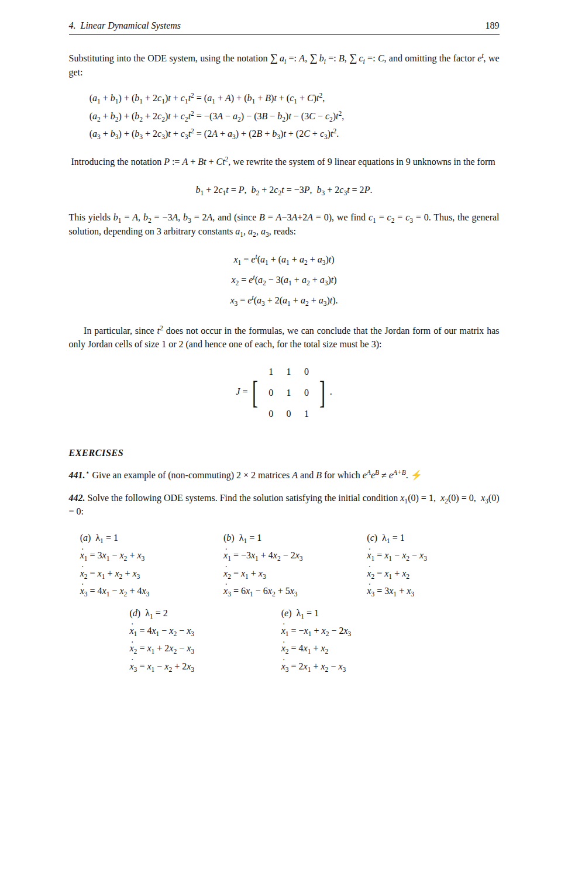4. Linear Dynamical Systems 189
Substituting into the ODE system, using the notation ∑ ai =: A, ∑ bi =: B, ∑ ci =: C, and omitting the factor et, we get:
(a1 + b1) + (b1 + 2c1)t + c1t2 = (a1 + A) + (b1 + B)t + (c1 + C)t2,
(a2 + b2) + (b2 + 2c2)t + c2t2 = −(3A − a2) − (3B − b2)t − (3C − c2)t2,
(a3 + b3) + (b3 + 2c3)t + c3t2 = (2A + a3) + (2B + b3)t + (2C + c3)t2.
Introducing the notation P := A + Bt + Ct2, we rewrite the system of 9 linear equations in 9 unknowns in the form
b1 + 2c1t = P, b2 + 2c2t = −3P, b3 + 2c3t = 2P.
This yields b1 = A, b2 = −3A, b3 = 2A, and (since B = A−3A+2A = 0), we find c1 = c2 = c3 = 0. Thus, the general solution, depending on 3 arbitrary constants a1, a2, a3, reads:
x1 = et(a1 + (a1 + a2 + a3)t)
x2 = et(a2 − 3(a1 + a2 + a3)t)
x3 = et(a3 + 2(a1 + a2 + a3)t).
In particular, since t2 does not occur in the formulas, we can conclude that the Jordan form of our matrix has only Jordan cells of size 1 or 2 (and hence one of each, for the total size must be 3):
J = [ 110 010 001 ] .
EXERCISES
441.⋆ Give an example of (non-commuting) 2 × 2 matrices A and B for which eAeB ≠ eA+B. ⚡
442. Solve the following ODE systems. Find the solution satisfying the initial condition x1(0) = 1, x2(0) = 0, x3(0) = 0:
(a) λ1 = 1
(b) λ1 = 1
(c) λ1 = 1
x1 = 3x1 − x2 + x3
x1 = −3x1 + 4x2 − 2x3
x1 = x1 − x2 − x3
x2 = x1 + x2 + x3
x2 = x1 + x3
x2 = x1 + x2
x3 = 4x1 − x2 + 4x3
x3 = 6x1 − 6x2 + 5x3
x3 = 3x1 + x3
(d) λ1 = 2
(e) λ1 = 1
x1 = 4x1 − x2 − x3
x1 = −x1 + x2 − 2x3
x2 = x1 + 2x2 − x3
x2 = 4x1 + x2
x3 = x1 − x2 + 2x3
x3 = 2x1 + x2 − x3